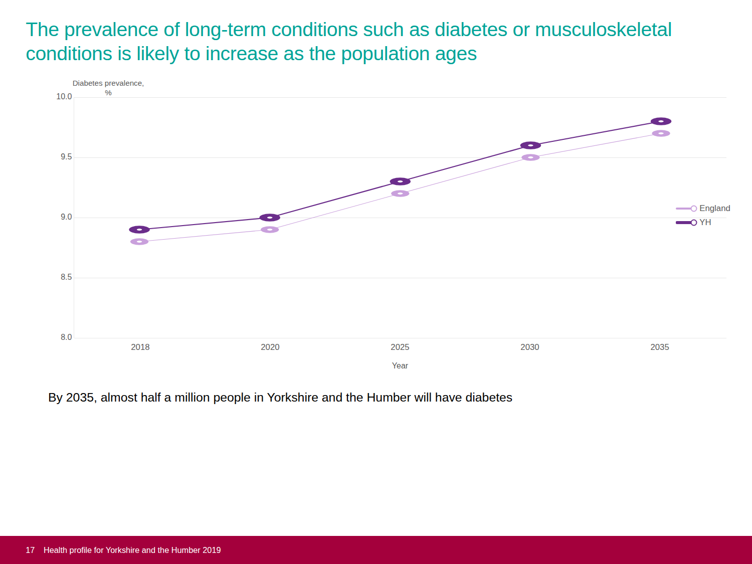The prevalence of long-term conditions such as diabetes or musculoskeletal conditions is likely to increase as the population ages
Diabetes prevalence,
%
10.0
9.5
9.0
8.5
8.0
England
YH
20182020202520302035
Year
By 2035, almost half a million people in Yorkshire and the Humber will have diabetes
17 Health profile for Yorkshire and the Humber 2019